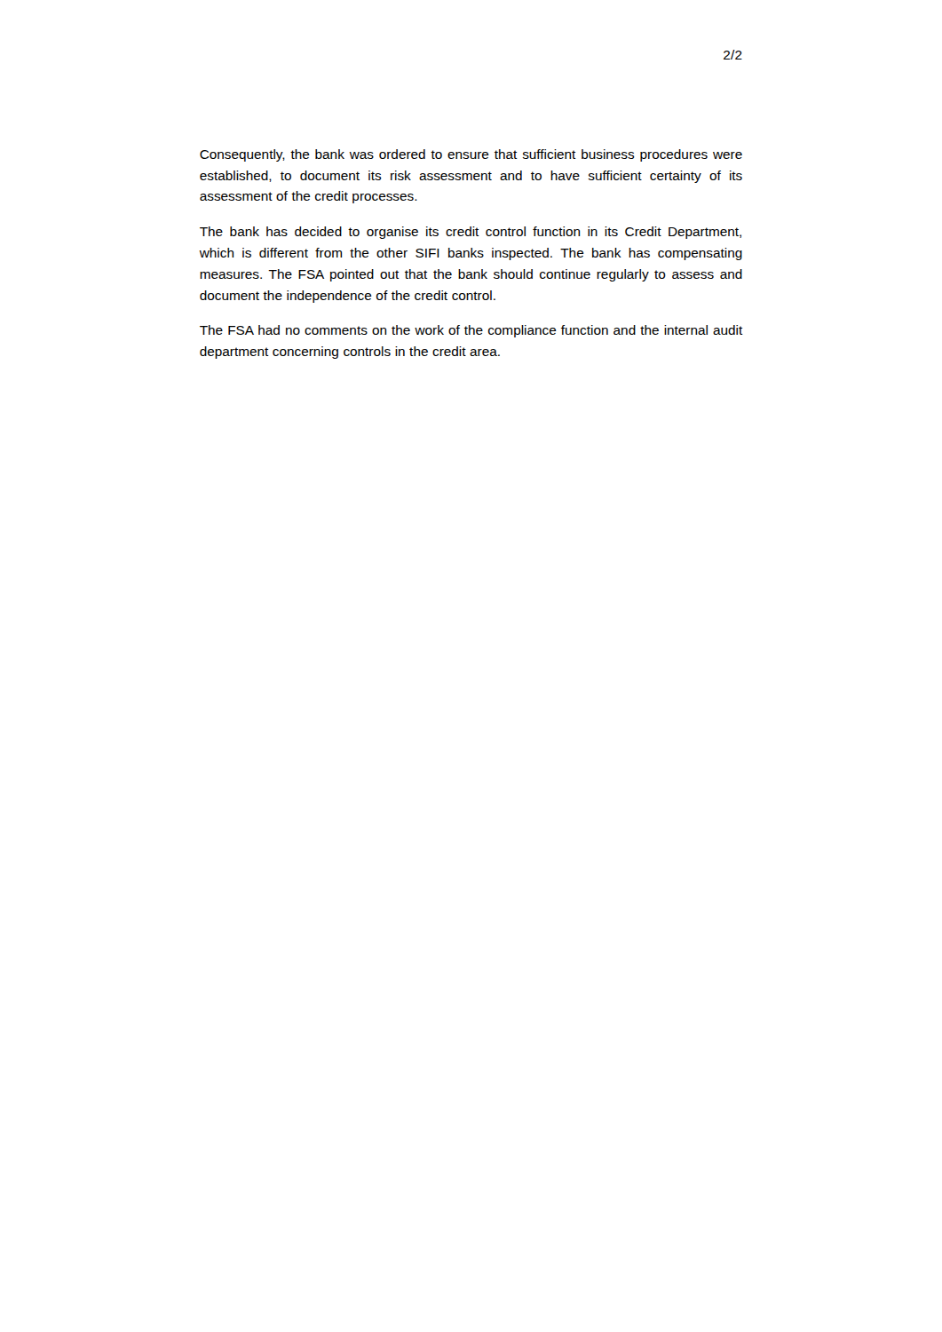2/2
Consequently, the bank was ordered to ensure that sufficient business procedures were established, to document its risk assessment and to have sufficient certainty of its assessment of the credit processes.
The bank has decided to organise its credit control function in its Credit Department, which is different from the other SIFI banks inspected. The bank has compensating measures. The FSA pointed out that the bank should continue regularly to assess and document the independence of the credit control.
The FSA had no comments on the work of the compliance function and the internal audit department concerning controls in the credit area.